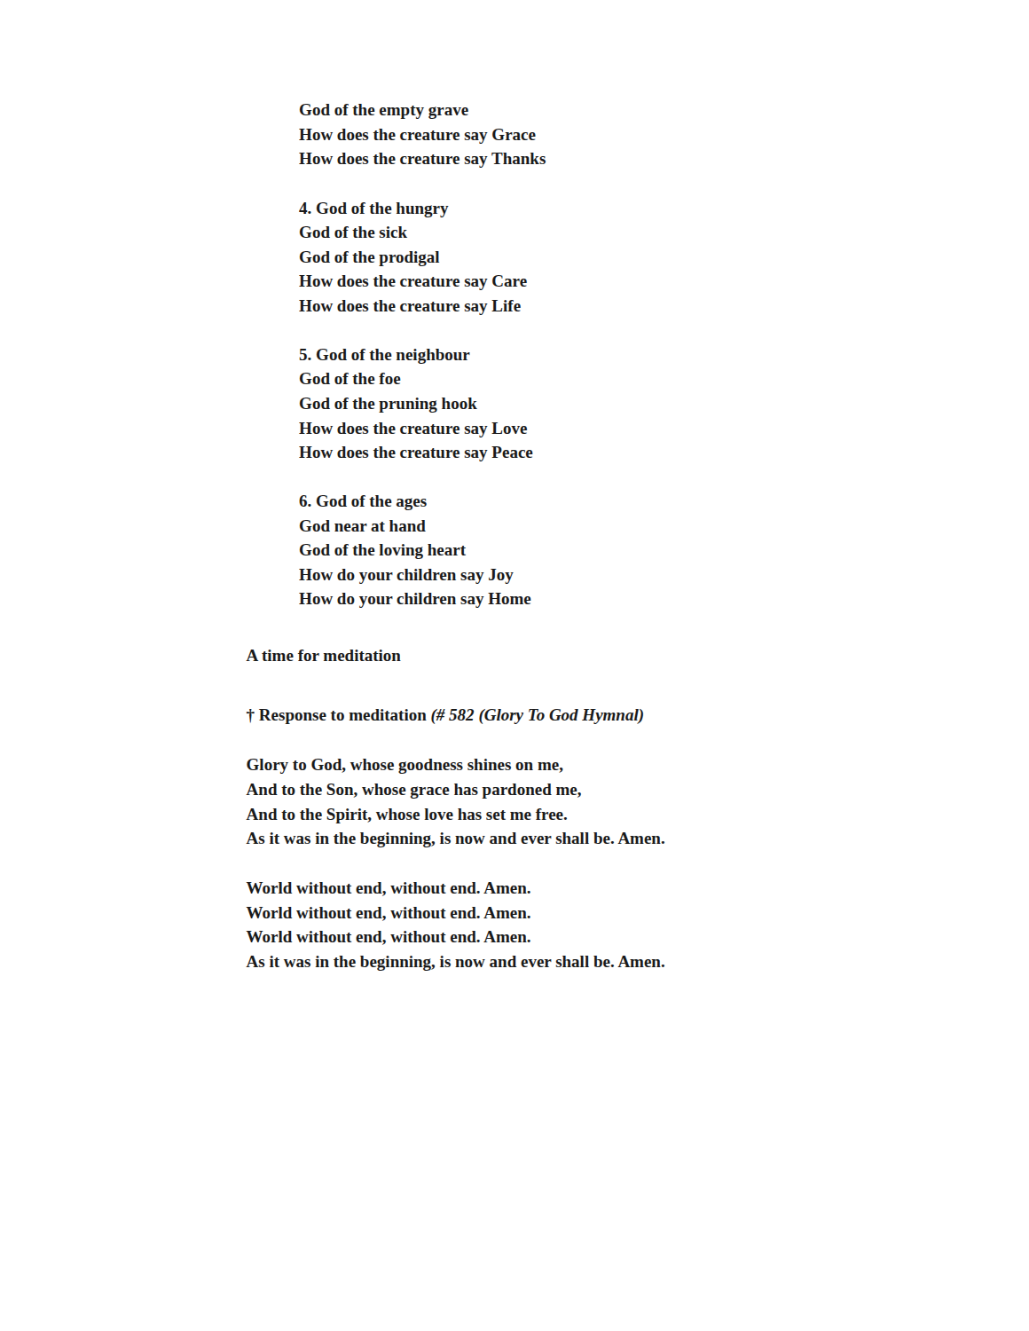God of the empty grave
How does the creature say Grace
How does the creature say Thanks
4. God of the hungry
God of the sick
God of the prodigal
How does the creature say Care
How does the creature say Life
5. God of the neighbour
God of the foe
God of the pruning hook
How does the creature say Love
How does the creature say Peace
6. God of the ages
God near at hand
God of the loving heart
How do your children say Joy
How do your children say Home
A time for meditation
† Response to meditation (# 582 (Glory To God Hymnal)
Glory to God, whose goodness shines on me,
And to the Son, whose grace has pardoned me,
And to the Spirit, whose love has set me free.
As it was in the beginning, is now and ever shall be. Amen.
World without end, without end. Amen.
World without end, without end. Amen.
World without end, without end. Amen.
As it was in the beginning, is now and ever shall be. Amen.